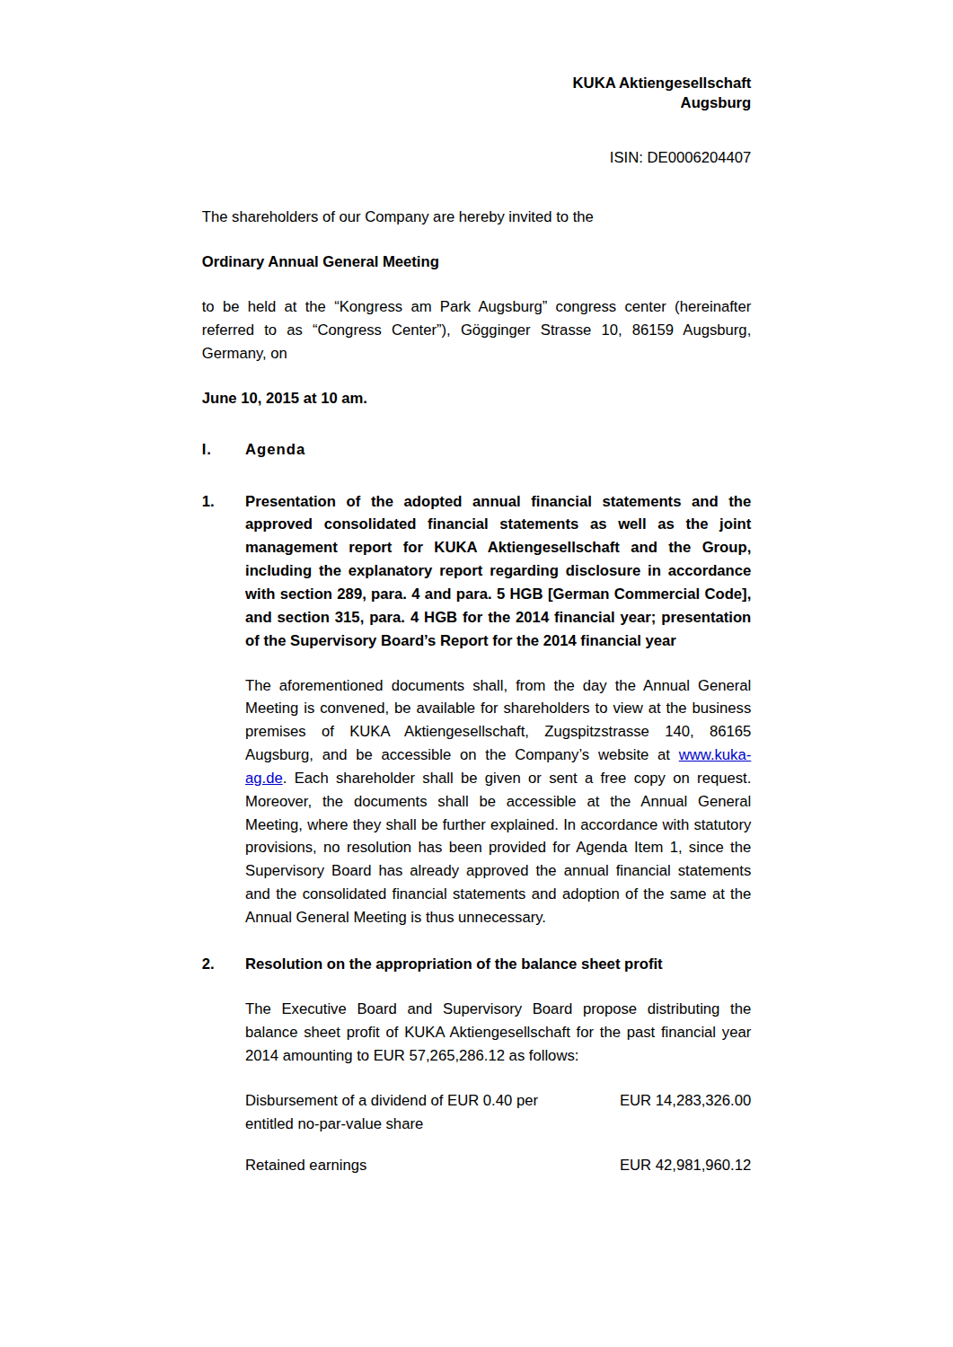KUKA Aktiengesellschaft
Augsburg
ISIN: DE0006204407
The shareholders of our Company are hereby invited to the
Ordinary Annual General Meeting
to be held at the “Kongress am Park Augsburg” congress center (hereinafter referred to as “Congress Center”), Gögginger Strasse 10, 86159 Augsburg, Germany, on
June 10, 2015 at 10 am.
I. Agenda
1.
Presentation of the adopted annual financial statements and the approved consolidated financial statements as well as the joint management report for KUKA Aktiengesellschaft and the Group, including the explanatory report regarding disclosure in accordance with section 289, para. 4 and para. 5 HGB [German Commercial Code], and section 315, para. 4 HGB for the 2014 financial year; presentation of the Supervisory Board’s Report for the 2014 financial year
The aforementioned documents shall, from the day the Annual General Meeting is convened, be available for shareholders to view at the business premises of KUKA Aktiengesellschaft, Zugspitzstrasse 140, 86165 Augsburg, and be accessible on the Company’s website at www.kuka-ag.de. Each shareholder shall be given or sent a free copy on request. Moreover, the documents shall be accessible at the Annual General Meeting, where they shall be further explained. In accordance with statutory provisions, no resolution has been provided for Agenda Item 1, since the Supervisory Board has already approved the annual financial statements and the consolidated financial statements and adoption of the same at the Annual General Meeting is thus unnecessary.
2.
Resolution on the appropriation of the balance sheet profit
The Executive Board and Supervisory Board propose distributing the balance sheet profit of KUKA Aktiengesellschaft for the past financial year 2014 amounting to EUR 57,265,286.12 as follows:
| Disbursement of a dividend of EUR 0.40 per entitled no-par-value share | EUR 14,283,326.00 |
| Retained earnings | EUR 42,981,960.12 |